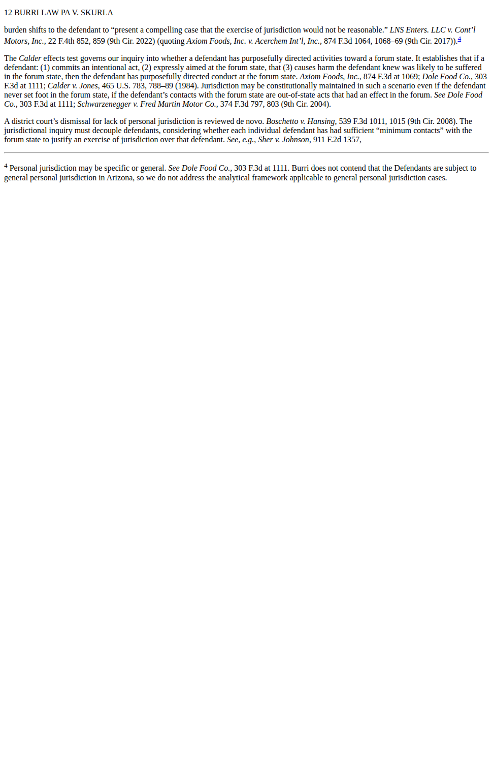12 BURRI LAW PA V. SKURLA
burden shifts to the defendant to “present a compelling case that the exercise of jurisdiction would not be reasonable.” LNS Enters. LLC v. Cont’l Motors, Inc., 22 F.4th 852, 859 (9th Cir. 2022) (quoting Axiom Foods, Inc. v. Acerchem Int’l, Inc., 874 F.3d 1064, 1068–69 (9th Cir. 2017)).4
The Calder effects test governs our inquiry into whether a defendant has purposefully directed activities toward a forum state. It establishes that if a defendant: (1) commits an intentional act, (2) expressly aimed at the forum state, that (3) causes harm the defendant knew was likely to be suffered in the forum state, then the defendant has purposefully directed conduct at the forum state. Axiom Foods, Inc., 874 F.3d at 1069; Dole Food Co., 303 F.3d at 1111; Calder v. Jones, 465 U.S. 783, 788–89 (1984). Jurisdiction may be constitutionally maintained in such a scenario even if the defendant never set foot in the forum state, if the defendant’s contacts with the forum state are out-of-state acts that had an effect in the forum. See Dole Food Co., 303 F.3d at 1111; Schwarzenegger v. Fred Martin Motor Co., 374 F.3d 797, 803 (9th Cir. 2004).
A district court’s dismissal for lack of personal jurisdiction is reviewed de novo. Boschetto v. Hansing, 539 F.3d 1011, 1015 (9th Cir. 2008). The jurisdictional inquiry must decouple defendants, considering whether each individual defendant has had sufficient “minimum contacts” with the forum state to justify an exercise of jurisdiction over that defendant. See, e.g., Sher v. Johnson, 911 F.2d 1357,
4 Personal jurisdiction may be specific or general. See Dole Food Co., 303 F.3d at 1111. Burri does not contend that the Defendants are subject to general personal jurisdiction in Arizona, so we do not address the analytical framework applicable to general personal jurisdiction cases.